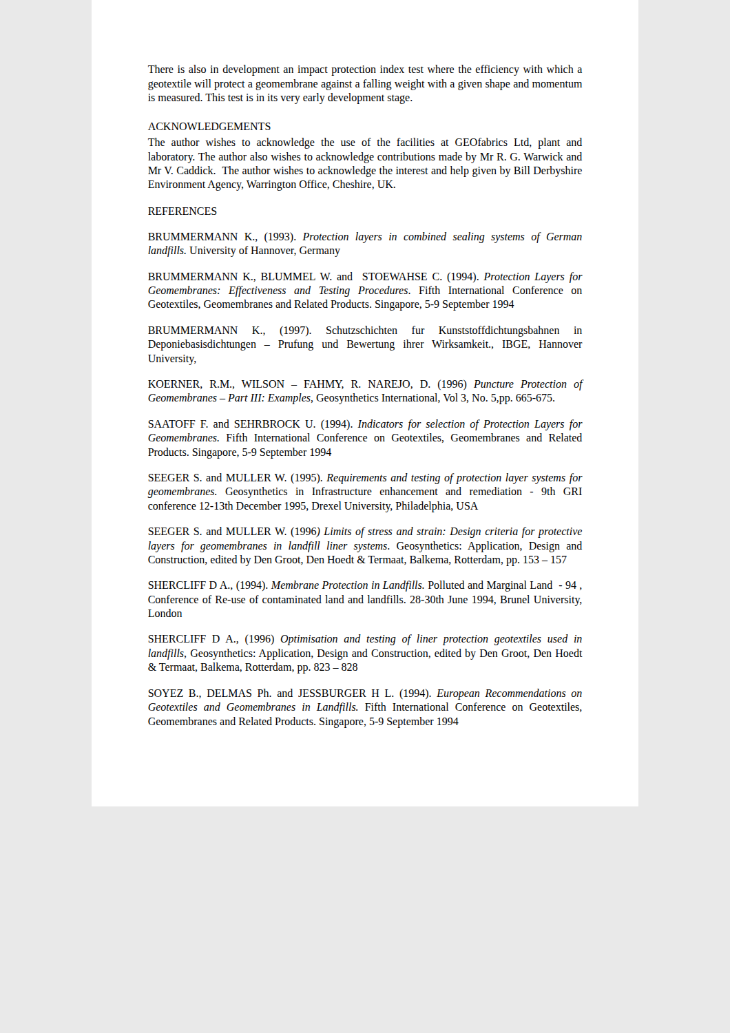There is also in development an impact protection index test where the efficiency with which a geotextile will protect a geomembrane against a falling weight with a given shape and momentum is measured. This test is in its very early development stage.
ACKNOWLEDGEMENTS
The author wishes to acknowledge the use of the facilities at GEOfabrics Ltd, plant and laboratory. The author also wishes to acknowledge contributions made by Mr R. G. Warwick and Mr V. Caddick. The author wishes to acknowledge the interest and help given by Bill Derbyshire Environment Agency, Warrington Office, Cheshire, UK.
REFERENCES
BRUMMERMANN K., (1993). Protection layers in combined sealing systems of German landfills. University of Hannover, Germany
BRUMMERMANN K., BLUMMEL W. and STOEWAHSE C. (1994). Protection Layers for Geomembranes: Effectiveness and Testing Procedures. Fifth International Conference on Geotextiles, Geomembranes and Related Products. Singapore, 5-9 September 1994
BRUMMERMANN K., (1997). Schutzschichten fur Kunststoffdichtungsbahnen in Deponiebasisdichtungen – Prufung und Bewertung ihrer Wirksamkeit., IBGE, Hannover University,
KOERNER, R.M., WILSON – FAHMY, R. NAREJO, D. (1996) Puncture Protection of Geomembranes – Part III: Examples, Geosynthetics International, Vol 3, No. 5,pp. 665-675.
SAATOFF F. and SEHRBROCK U. (1994). Indicators for selection of Protection Layers for Geomembranes. Fifth International Conference on Geotextiles, Geomembranes and Related Products. Singapore, 5-9 September 1994
SEEGER S. and MULLER W. (1995). Requirements and testing of protection layer systems for geomembranes. Geosynthetics in Infrastructure enhancement and remediation - 9th GRI conference 12-13th December 1995, Drexel University, Philadelphia, USA
SEEGER S. and MULLER W. (1996) Limits of stress and strain: Design criteria for protective layers for geomembranes in landfill liner systems. Geosynthetics: Application, Design and Construction, edited by Den Groot, Den Hoedt & Termaat, Balkema, Rotterdam, pp. 153 – 157
SHERCLIFF D A., (1994). Membrane Protection in Landfills. Polluted and Marginal Land - 94 , Conference of Re-use of contaminated land and landfills. 28-30th June 1994, Brunel University, London
SHERCLIFF D A., (1996) Optimisation and testing of liner protection geotextiles used in landfills, Geosynthetics: Application, Design and Construction, edited by Den Groot, Den Hoedt & Termaat, Balkema, Rotterdam, pp. 823 – 828
SOYEZ B., DELMAS Ph. and JESSBURGER H L. (1994). European Recommendations on Geotextiles and Geomembranes in Landfills. Fifth International Conference on Geotextiles, Geomembranes and Related Products. Singapore, 5-9 September 1994